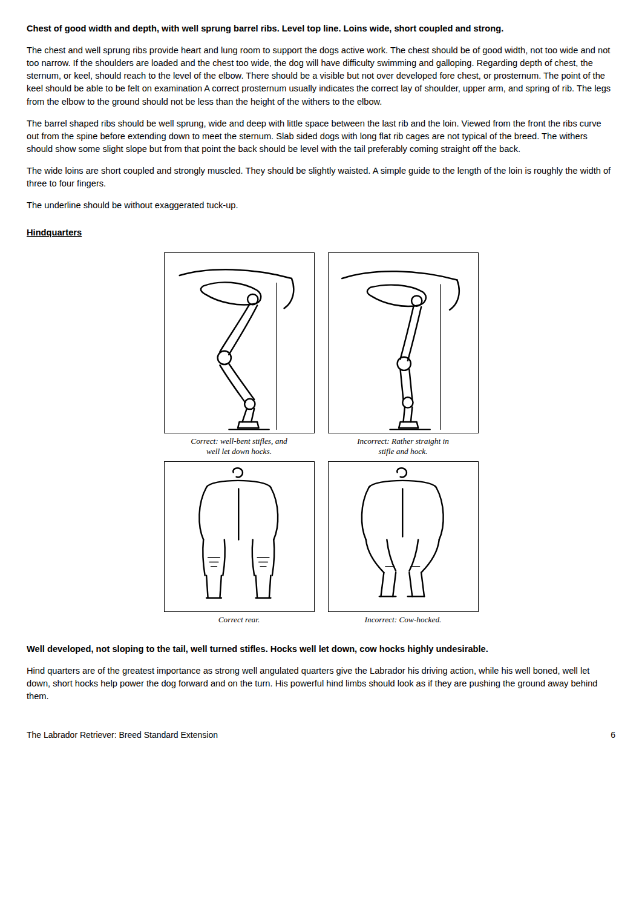Chest of good width and depth, with well sprung barrel ribs. Level top line. Loins wide, short coupled and strong.
The chest and well sprung ribs provide heart and lung room to support the dogs active work. The chest should be of good width, not too wide and not too narrow. If the shoulders are loaded and the chest too wide, the dog will have difficulty swimming and galloping. Regarding depth of chest, the sternum, or keel, should reach to the level of the elbow. There should be a visible but not over developed fore chest, or prosternum. The point of the keel should be able to be felt on examination A correct prosternum usually indicates the correct lay of shoulder, upper arm, and spring of rib. The legs from the elbow to the ground should not be less than the height of the withers to the elbow.
The barrel shaped ribs should be well sprung, wide and deep with little space between the last rib and the loin. Viewed from the front the ribs curve out from the spine before extending down to meet the sternum. Slab sided dogs with long flat rib cages are not typical of the breed. The withers should show some slight slope but from that point the back should be level with the tail preferably coming straight off the back.
The wide loins are short coupled and strongly muscled. They should be slightly waisted. A simple guide to the length of the loin is roughly the width of three to four fingers.
The underline should be without exaggerated tuck-up.
Hindquarters
Correct: well-bent stifles, and
well let down hocks.
Incorrect: Rather straight in
stifle and hock.
Correct rear.
Incorrect: Cow-hocked.
Well developed, not sloping to the tail, well turned stifles. Hocks well let down, cow hocks highly undesirable.
Hind quarters are of the greatest importance as strong well angulated quarters give the Labrador his driving action, while his well boned, well let down, short hocks help power the dog forward and on the turn. His powerful hind limbs should look as if they are pushing the ground away behind them.
The Labrador Retriever: Breed Standard Extension 6